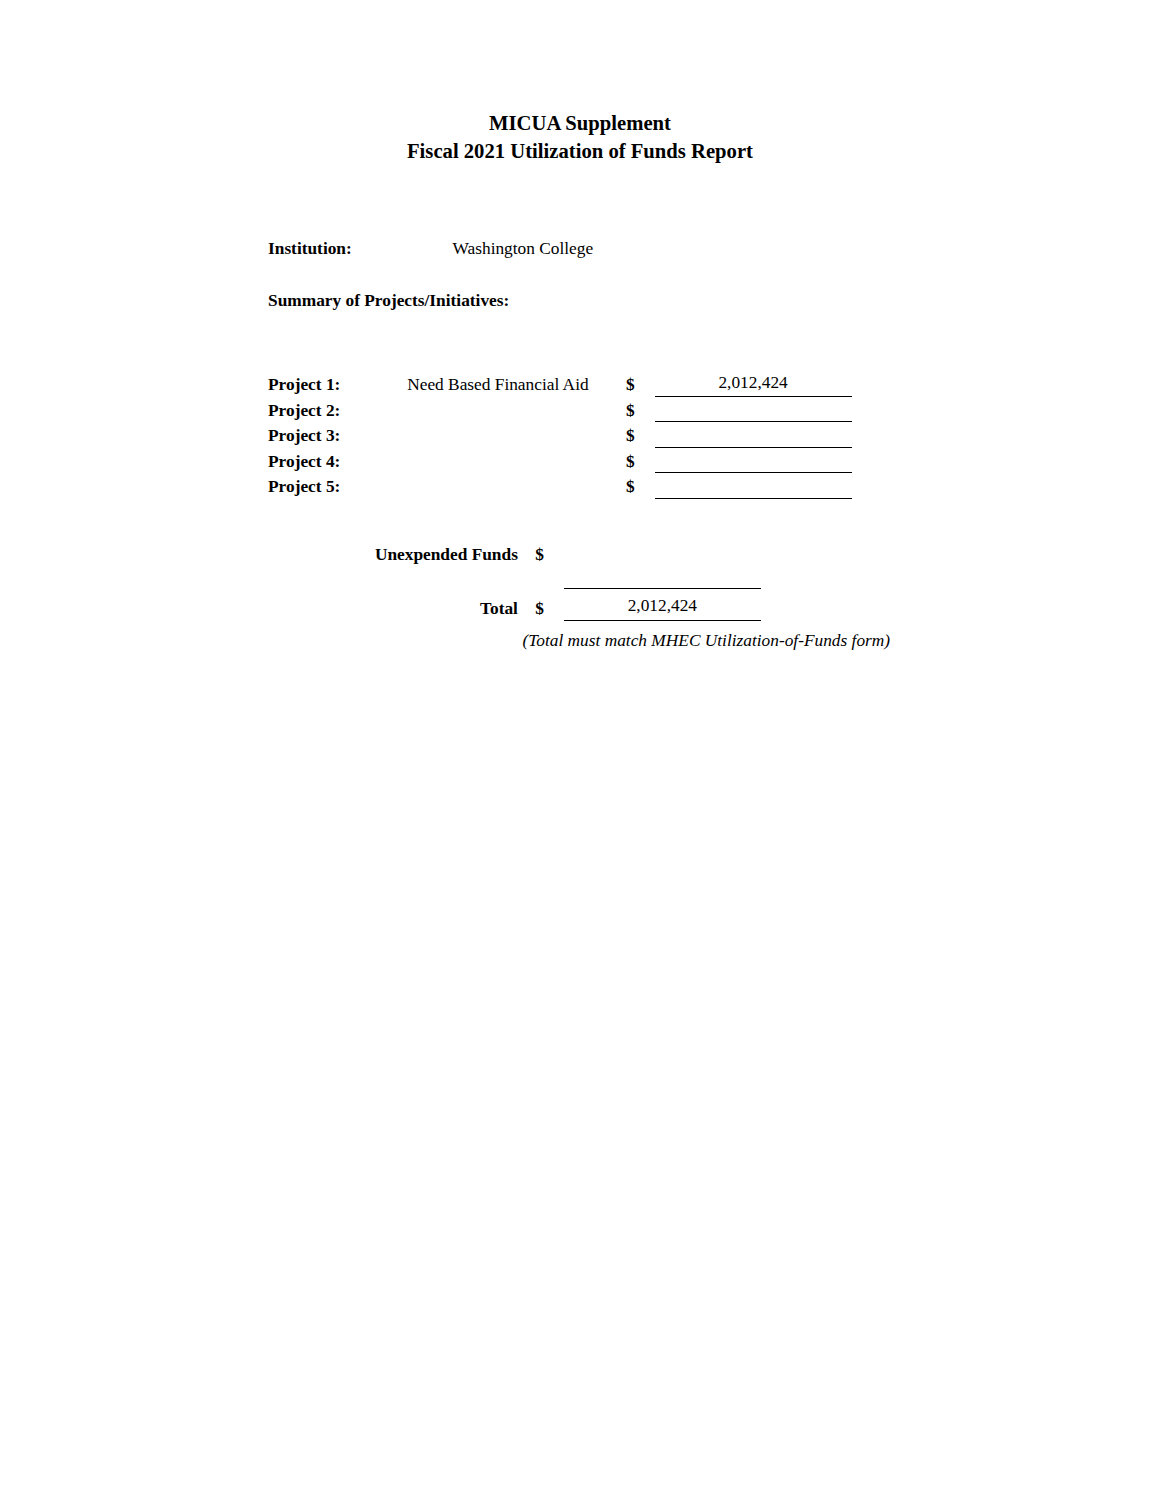MICUA Supplement
Fiscal 2021 Utilization of Funds Report
Institution: Washington College
Summary of Projects/Initiatives:
| Project 1: | Need Based Financial Aid | $ | 2,012,424 |
| Project 2: | | $ | |
| Project 3: | | $ | |
| Project 4: | | $ | |
| Project 5: | | $ | |
| Unexpended Funds | $ | |
| Total | $ | 2,012,424 |
(Total must match MHEC Utilization-of-Funds form)